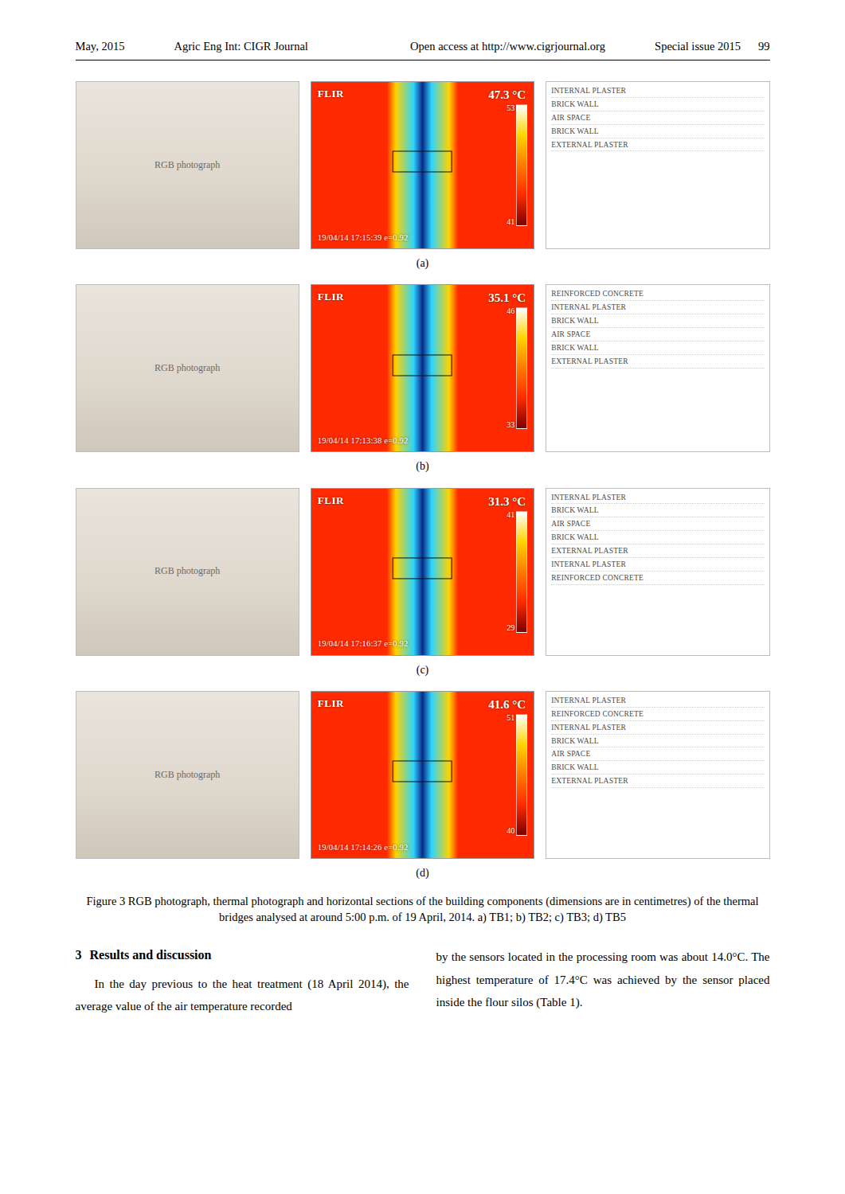May, 2015
Agric Eng Int: CIGR Journal Open access at http://www.cigrjournal.org
Special issue 2015 99
RGB photograph
FLIR 47.3 °C 53 41 19/04/14 17:15:39 e=0.92
Internal plaster Brick wall Air space Brick wall External plaster
(a)
RGB photograph
FLIR 35.1 °C 46 33 19/04/14 17:13:38 e=0.92
Reinforced concrete Internal plaster Brick wall Air space Brick wall External plaster
(b)
RGB photograph
FLIR 31.3 °C 41 29 19/04/14 17:16:37 e=0.92
Internal plaster Brick wall Air space Brick wall External plaster Internal plaster Reinforced concrete
(c)
RGB photograph
FLIR 41.6 °C 51 40 19/04/14 17:14:26 e=0.92
Internal plaster Reinforced concrete Internal plaster Brick wall Air space Brick wall External plaster
(d)
Figure 3 RGB photograph, thermal photograph and horizontal sections of the building components (dimensions are in centimetres) of the thermal bridges analysed at around 5:00 p.m. of 19 April, 2014. a) TB1; b) TB2; c) TB3; d) TB5
3 Results and discussion
In the day previous to the heat treatment (18 April 2014), the average value of the air temperature recorded
by the sensors located in the processing room was about 14.0°C. The highest temperature of 17.4°C was achieved by the sensor placed inside the flour silos (Table 1).